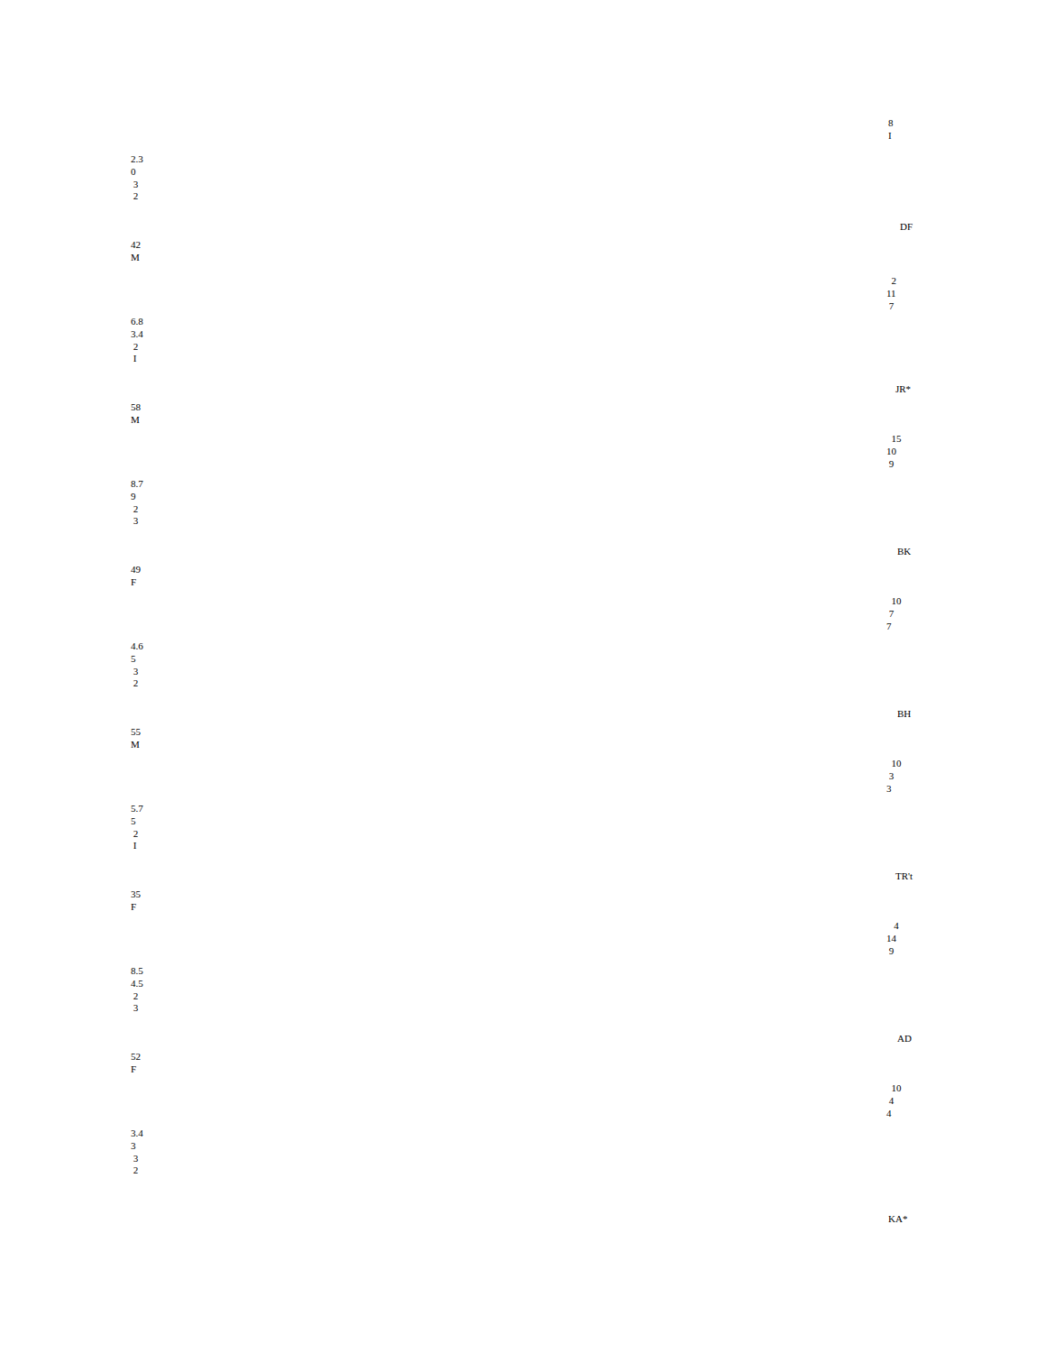8
I
2.3
0
3
2
DF
42
M
2
11
7
6.8
3.4
2
I
JR*
58
M
15
10
9
8.7
9
2
3
BK
49
F
10
7
7
4.6
5
3
2
BH
55
M
10
3
3
5.7
5
2
I
TR't
35
F
4
14
9
8.5
4.5
2
3
AD
52
F
10
4
4
3.4
3
3
2
KA*